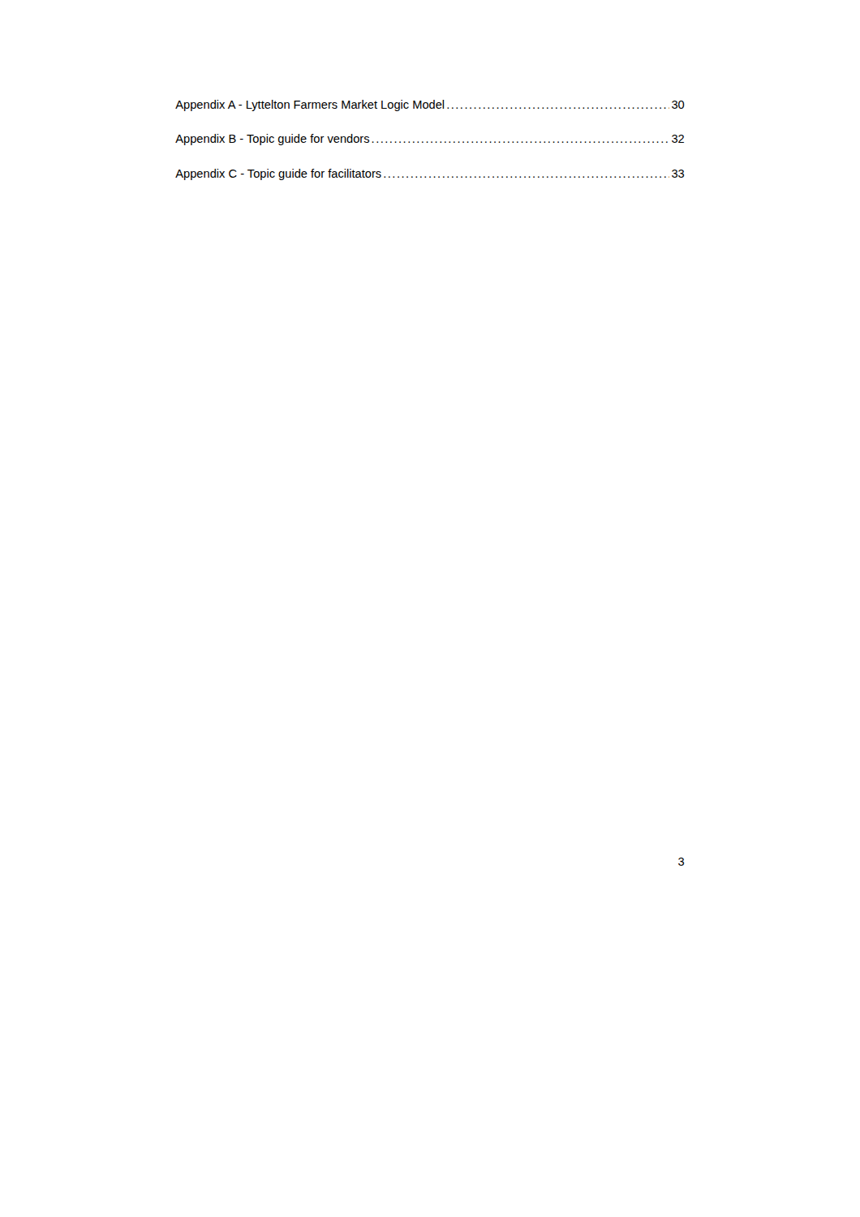Appendix A - Lyttelton Farmers Market Logic Model ........................................................................ 30
Appendix B - Topic guide for vendors .............................................................................................. 32
Appendix C - Topic guide for facilitators .......................................................................................... 33
3